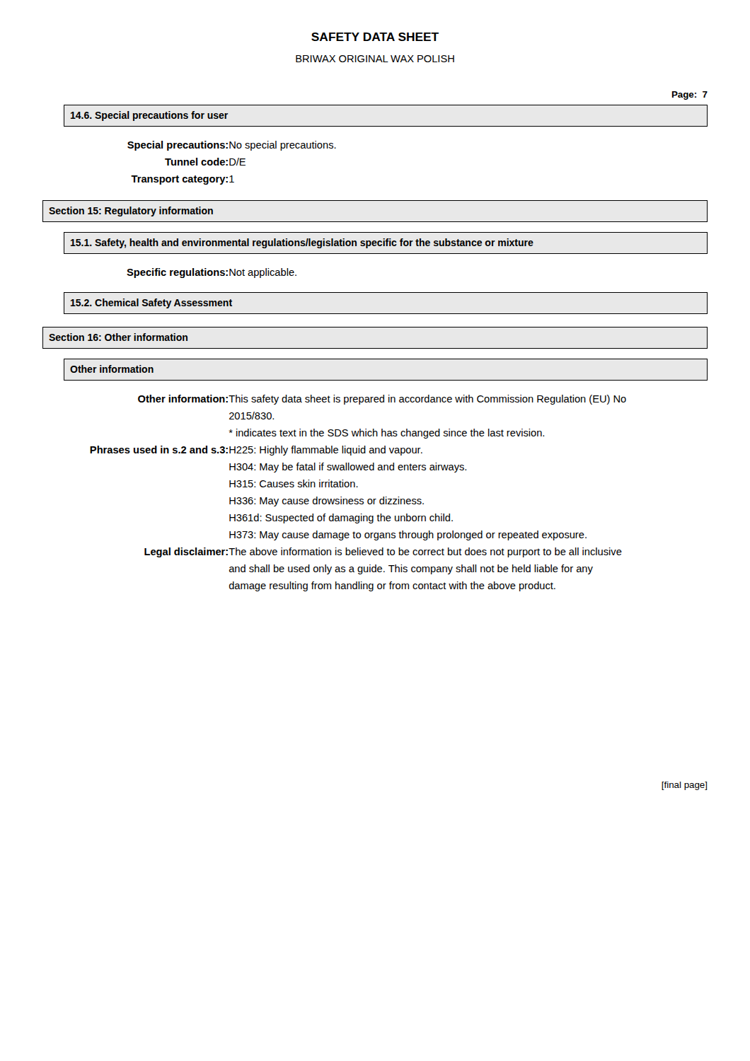SAFETY DATA SHEET
BRIWAX ORIGINAL WAX POLISH
Page: 7
14.6. Special precautions for user
| Special precautions: | No special precautions. |
| Tunnel code: | D/E |
| Transport category: | 1 |
Section 15: Regulatory information
15.1. Safety, health and environmental regulations/legislation specific for the substance or mixture
| Specific regulations: | Not applicable. |
15.2. Chemical Safety Assessment
Section 16: Other information
Other information
| Other information: | This safety data sheet is prepared in accordance with Commission Regulation (EU) No |
| | 2015/830. |
| | * indicates text in the SDS which has changed since the last revision. |
| Phrases used in s.2 and s.3: | H225: Highly flammable liquid and vapour. |
| | H304: May be fatal if swallowed and enters airways. |
| | H315: Causes skin irritation. |
| | H336: May cause drowsiness or dizziness. |
| | H361d: Suspected of damaging the unborn child. |
| | H373: May cause damage to organs through prolonged or repeated exposure. |
| Legal disclaimer: | The above information is believed to be correct but does not purport to be all inclusive |
| | and shall be used only as a guide. This company shall not be held liable for any |
| | damage resulting from handling or from contact with the above product. |
[final page]